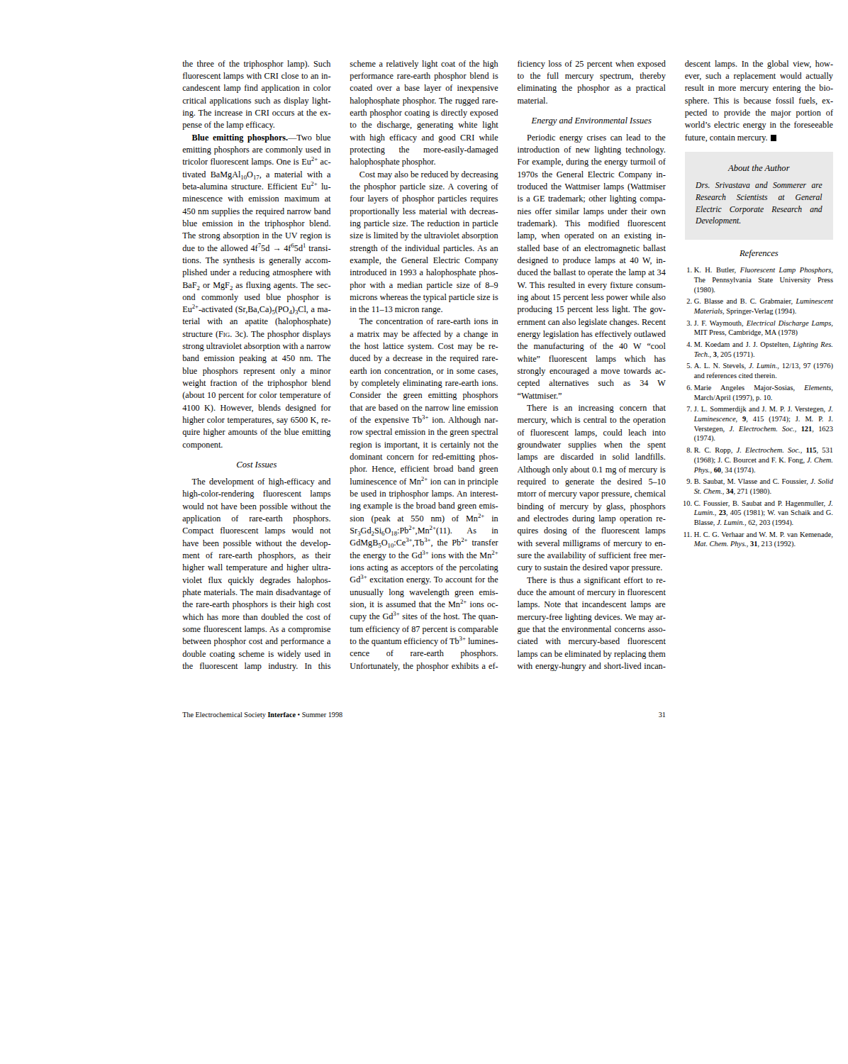the three of the triphosphor lamp). Such fluorescent lamps with CRI close to an incandescent lamp find application in color critical applications such as display lighting. The increase in CRI occurs at the expense of the lamp efficacy.
Blue emitting phosphors.—Two blue emitting phosphors are commonly used in tricolor fluorescent lamps. One is Eu2+ activated BaMgAl10O17, a material with a beta-alumina structure. Efficient Eu2+ luminescence with emission maximum at 450 nm supplies the required narrow band blue emission in the triphosphor blend. The strong absorption in the UV region is due to the allowed 4f75d → 4f65d1 transitions. The synthesis is generally accomplished under a reducing atmosphere with BaF2 or MgF2 as fluxing agents. The second commonly used blue phosphor is Eu2+-activated (Sr,Ba,Ca)5(PO4)3Cl, a material with an apatite (halophosphate) structure (Fig. 3c). The phosphor displays strong ultraviolet absorption with a narrow band emission peaking at 450 nm. The blue phosphors represent only a minor weight fraction of the triphosphor blend (about 10 percent for color temperature of 4100 K). However, blends designed for higher color temperatures, say 6500 K, require higher amounts of the blue emitting component.
Cost Issues
The development of high-efficacy and high-color-rendering fluorescent lamps would not have been possible without the application of rare-earth phosphors. Compact fluorescent lamps would not have been possible without the development of rare-earth phosphors, as their higher wall temperature and higher ultraviolet flux quickly degrades halophosphate materials. The main disadvantage of the rare-earth phosphors is their high cost which has more than doubled the cost of some fluorescent lamps. As a compromise between phosphor cost and performance a double coating scheme is widely used in the fluorescent lamp industry. In this scheme a relatively light coat of the high performance rare-earth phosphor blend is coated over a base layer of inexpensive halophosphate phosphor. The rugged rare-earth phosphor coating is directly exposed to the discharge, generating white light with high efficacy and good CRI while protecting the more-easily-damaged halophosphate phosphor.
Cost may also be reduced by decreasing the phosphor particle size. A covering of four layers of phosphor particles requires proportionally less material with decreasing particle size. The reduction in particle size is limited by the ultraviolet absorption strength of the individual particles. As an example, the General Electric Company introduced in 1993 a halophosphate phosphor with a median particle size of 8–9 microns whereas the typical particle size is in the 11–13 micron range.
The concentration of rare-earth ions in a matrix may be affected by a change in the host lattice system. Cost may be reduced by a decrease in the required rare-earth ion concentration, or in some cases, by completely eliminating rare-earth ions. Consider the green emitting phosphors that are based on the narrow line emission of the expensive Tb3+ ion. Although narrow spectral emission in the green spectral region is important, it is certainly not the dominant concern for red-emitting phosphor. Hence, efficient broad band green luminescence of Mn2+ ion can in principle be used in triphosphor lamps. An interesting example is the broad band green emission (peak at 550 nm) of Mn2+ in Sr3Gd2Si6O18:Pb2+,Mn2+(11). As in GdMgB5O10:Ce3+,Tb3+, the Pb2+ transfer the energy to the Gd3+ ions with the Mn2+ ions acting as acceptors of the percolating Gd3+ excitation energy. To account for the unusually long wavelength green emission, it is assumed that the Mn2+ ions occupy the Gd3+ sites of the host. The quantum efficiency of 87 percent is comparable to the quantum efficiency of Tb3+ luminescence of rare-earth phosphors. Unfortunately, the phosphor exhibits a efficiency loss of 25 percent when exposed to the full mercury spectrum, thereby eliminating the phosphor as a practical material.
Energy and Environmental Issues
Periodic energy crises can lead to the introduction of new lighting technology. For example, during the energy turmoil of 1970s the General Electric Company introduced the Wattmiser lamps (Wattmiser is a GE trademark; other lighting companies offer similar lamps under their own trademark). This modified fluorescent lamp, when operated on an existing installed base of an electromagnetic ballast designed to produce lamps at 40 W, induced the ballast to operate the lamp at 34 W. This resulted in every fixture consuming about 15 percent less power while also producing 15 percent less light. The government can also legislate changes. Recent energy legislation has effectively outlawed the manufacturing of the 40 W “cool white” fluorescent lamps which has strongly encouraged a move towards accepted alternatives such as 34 W “Wattmiser.”
There is an increasing concern that mercury, which is central to the operation of fluorescent lamps, could leach into groundwater supplies when the spent lamps are discarded in solid landfills. Although only about 0.1 mg of mercury is required to generate the desired 5–10 mtorr of mercury vapor pressure, chemical binding of mercury by glass, phosphors and electrodes during lamp operation requires dosing of the fluorescent lamps with several milligrams of mercury to ensure the availability of sufficient free mercury to sustain the desired vapor pressure.
There is thus a significant effort to reduce the amount of mercury in fluorescent lamps. Note that incandescent lamps are mercury-free lighting devices. We may argue that the environmental concerns associated with mercury-based fluorescent lamps can be eliminated by replacing them with energy-hungry and short-lived incandescent lamps. In the global view, however, such a replacement would actually result in more mercury entering the biosphere. This is because fossil fuels, expected to provide the major portion of world’s electric energy in the foreseeable future, contain mercury.
About the Author
Drs. Srivastava and Sommerer are Research Scientists at General Electric Corporate Research and Development.
References
K. H. Butler, Fluorescent Lamp Phosphors, The Pennsylvania State University Press (1980).
G. Blasse and B. C. Grabmaier, Luminescent Materials, Springer-Verlag (1994).
J. F. Waymouth, Electrical Discharge Lamps, MIT Press, Cambridge, MA (1978)
M. Koedam and J. J. Opstelten, Lighting Res. Tech., 3, 205 (1971).
A. L. N. Stevels, J. Lumin., 12/13, 97 (1976) and references cited therein.
Marie Angeles Major-Sosias, Elements, March/April (1997), p. 10.
J. L. Sommerdijk and J. M. P. J. Verstegen, J. Luminescence, 9, 415 (1974); J. M. P. J. Verstegen, J. Electrochem. Soc., 121, 1623 (1974).
R. C. Ropp, J. Electrochem. Soc., 115, 531 (1968); J. C. Bourcet and F. K. Fong, J. Chem. Phys., 60, 34 (1974).
B. Saubat, M. Vlasse and C. Foussier, J. Solid St. Chem., 34, 271 (1980).
C. Foussier, B. Saubat and P. Hagenmuller, J. Lumin., 23, 405 (1981); W. van Schaik and G. Blasse, J. Lumin., 62, 203 (1994).
H. C. G. Verhaar and W. M. P. van Kemenade, Mat. Chem. Phys., 31, 213 (1992).
The Electrochemical Society Interface • Summer 1998
31